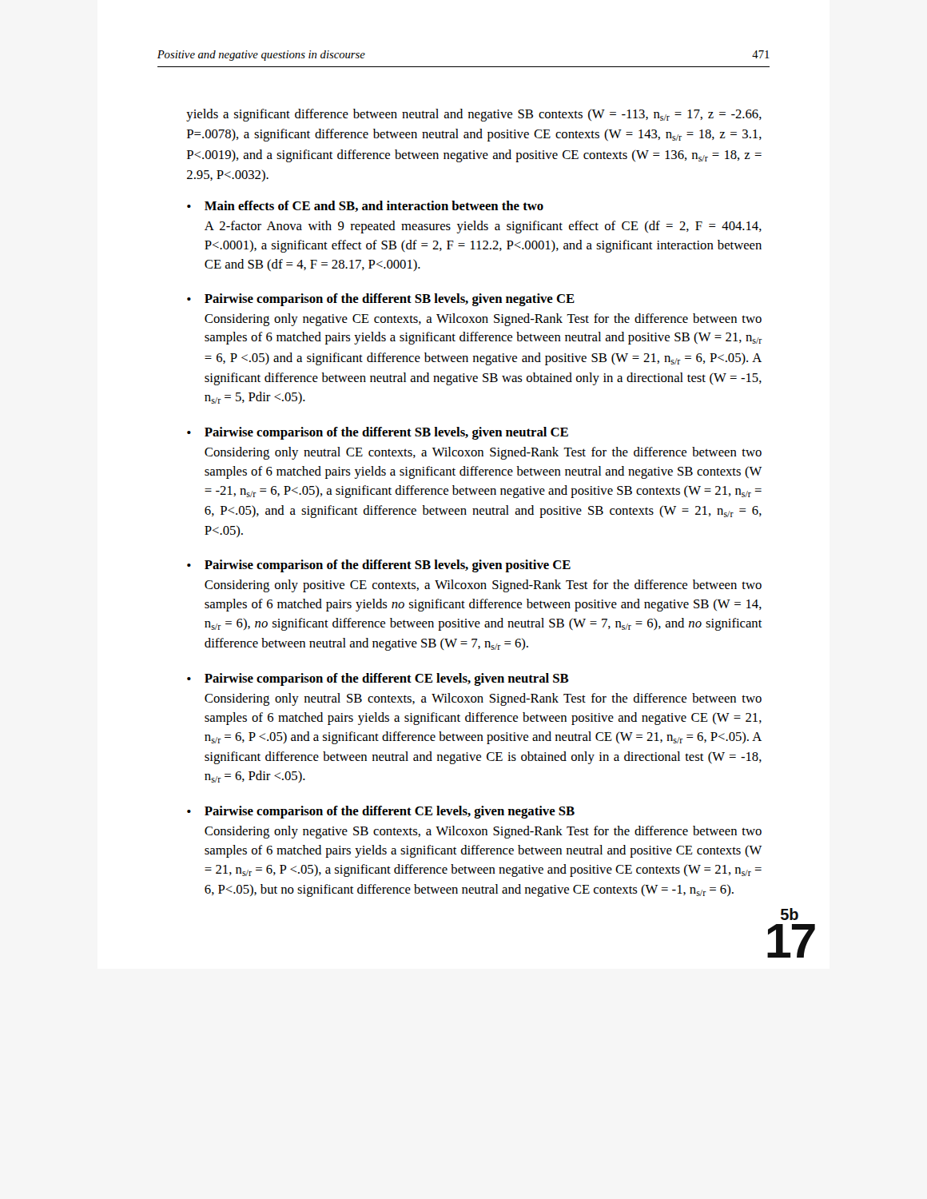Positive and negative questions in discourse 471
yields a significant difference between neutral and negative SB contexts (W = -113, ns/r = 17, z = -2.66, P=.0078), a significant difference between neutral and positive CE contexts (W = 143, ns/r = 18, z = 3.1, P<.0019), and a significant difference between negative and positive CE contexts (W = 136, ns/r = 18, z = 2.95, P<.0032).
Main effects of CE and SB, and interaction between the two
A 2-factor Anova with 9 repeated measures yields a significant effect of CE (df = 2, F = 404.14, P<.0001), a significant effect of SB (df = 2, F = 112.2, P<.0001), and a significant interaction between CE and SB (df = 4, F = 28.17, P<.0001).
Pairwise comparison of the different SB levels, given negative CE
Considering only negative CE contexts, a Wilcoxon Signed-Rank Test for the difference between two samples of 6 matched pairs yields a significant difference between neutral and positive SB (W = 21, ns/r = 6, P <.05) and a significant difference between negative and positive SB (W = 21, ns/r = 6, P<.05). A significant difference between neutral and negative SB was obtained only in a directional test (W = -15, ns/r = 5, Pdir <.05).
Pairwise comparison of the different SB levels, given neutral CE
Considering only neutral CE contexts, a Wilcoxon Signed-Rank Test for the difference between two samples of 6 matched pairs yields a significant difference between neutral and negative SB contexts (W = -21, ns/r = 6, P<.05), a significant difference between negative and positive SB contexts (W = 21, ns/r = 6, P<.05), and a significant difference between neutral and positive SB contexts (W = 21, ns/r = 6, P<.05).
Pairwise comparison of the different SB levels, given positive CE
Considering only positive CE contexts, a Wilcoxon Signed-Rank Test for the difference between two samples of 6 matched pairs yields no significant difference between positive and negative SB (W = 14, ns/r = 6), no significant difference between positive and neutral SB (W = 7, ns/r = 6), and no significant difference between neutral and negative SB (W = 7, ns/r = 6).
Pairwise comparison of the different CE levels, given neutral SB
Considering only neutral SB contexts, a Wilcoxon Signed-Rank Test for the difference between two samples of 6 matched pairs yields a significant difference between positive and negative CE (W = 21, ns/r = 6, P <.05) and a significant difference between positive and neutral CE (W = 21, ns/r = 6, P<.05). A significant difference between neutral and negative CE is obtained only in a directional test (W = -18, ns/r = 6, Pdir <.05).
Pairwise comparison of the different CE levels, given negative SB
Considering only negative SB contexts, a Wilcoxon Signed-Rank Test for the difference between two samples of 6 matched pairs yields a significant difference between neutral and positive CE contexts (W = 21, ns/r = 6, P <.05), a significant difference between negative and positive CE contexts (W = 21, ns/r = 6, P<.05), but no significant difference between neutral and negative CE contexts (W = -1, ns/r = 6).
5b 17